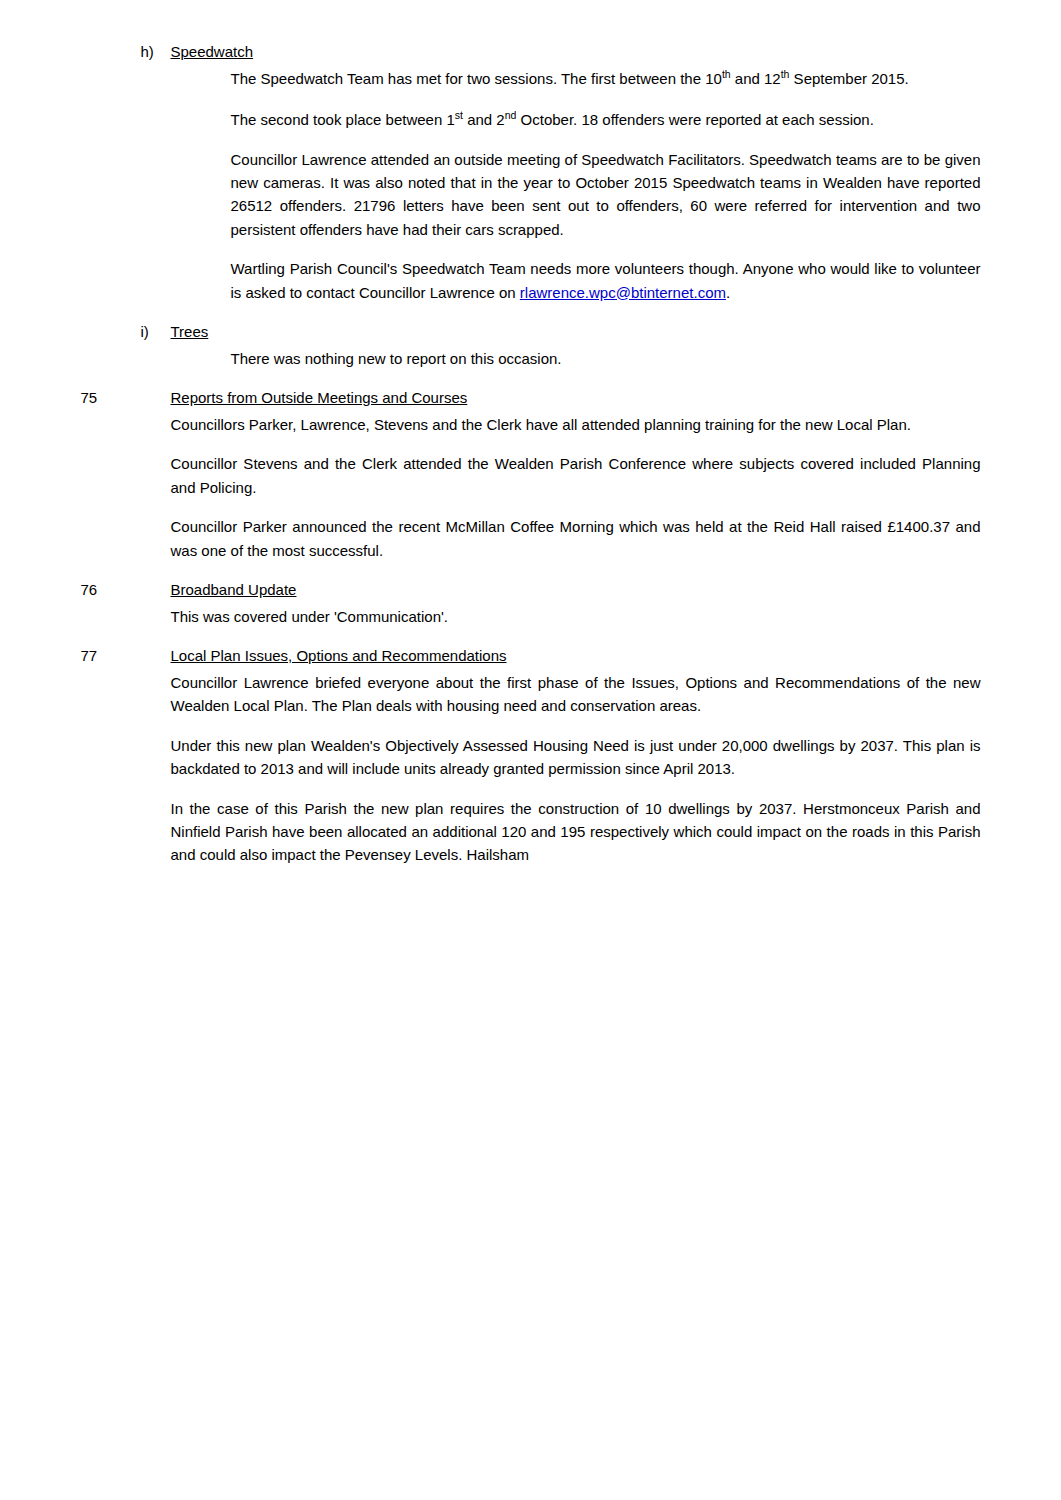h)
Speedwatch
The Speedwatch Team has met for two sessions. The first between the 10th and 12th September 2015.
The second took place between 1st and 2nd October. 18 offenders were reported at each session.
Councillor Lawrence attended an outside meeting of Speedwatch Facilitators. Speedwatch teams are to be given new cameras. It was also noted that in the year to October 2015 Speedwatch teams in Wealden have reported 26512 offenders. 21796 letters have been sent out to offenders, 60 were referred for intervention and two persistent offenders have had their cars scrapped.
Wartling Parish Council's Speedwatch Team needs more volunteers though. Anyone who would like to volunteer is asked to contact Councillor Lawrence on rlawrence.wpc@btinternet.com.
i)
Trees
There was nothing new to report on this occasion.
75
Reports from Outside Meetings and Courses
Councillors Parker, Lawrence, Stevens and the Clerk have all attended planning training for the new Local Plan.
Councillor Stevens and the Clerk attended the Wealden Parish Conference where subjects covered included Planning and Policing.
Councillor Parker announced the recent McMillan Coffee Morning which was held at the Reid Hall raised £1400.37 and was one of the most successful.
76
Broadband Update
This was covered under 'Communication'.
77
Local Plan Issues, Options and Recommendations
Councillor Lawrence briefed everyone about the first phase of the Issues, Options and Recommendations of the new Wealden Local Plan. The Plan deals with housing need and conservation areas.
Under this new plan Wealden's Objectively Assessed Housing Need is just under 20,000 dwellings by 2037. This plan is backdated to 2013 and will include units already granted permission since April 2013.
In the case of this Parish the new plan requires the construction of 10 dwellings by 2037. Herstmonceux Parish and Ninfield Parish have been allocated an additional 120 and 195 respectively which could impact on the roads in this Parish and could also impact the Pevensey Levels. Hailsham